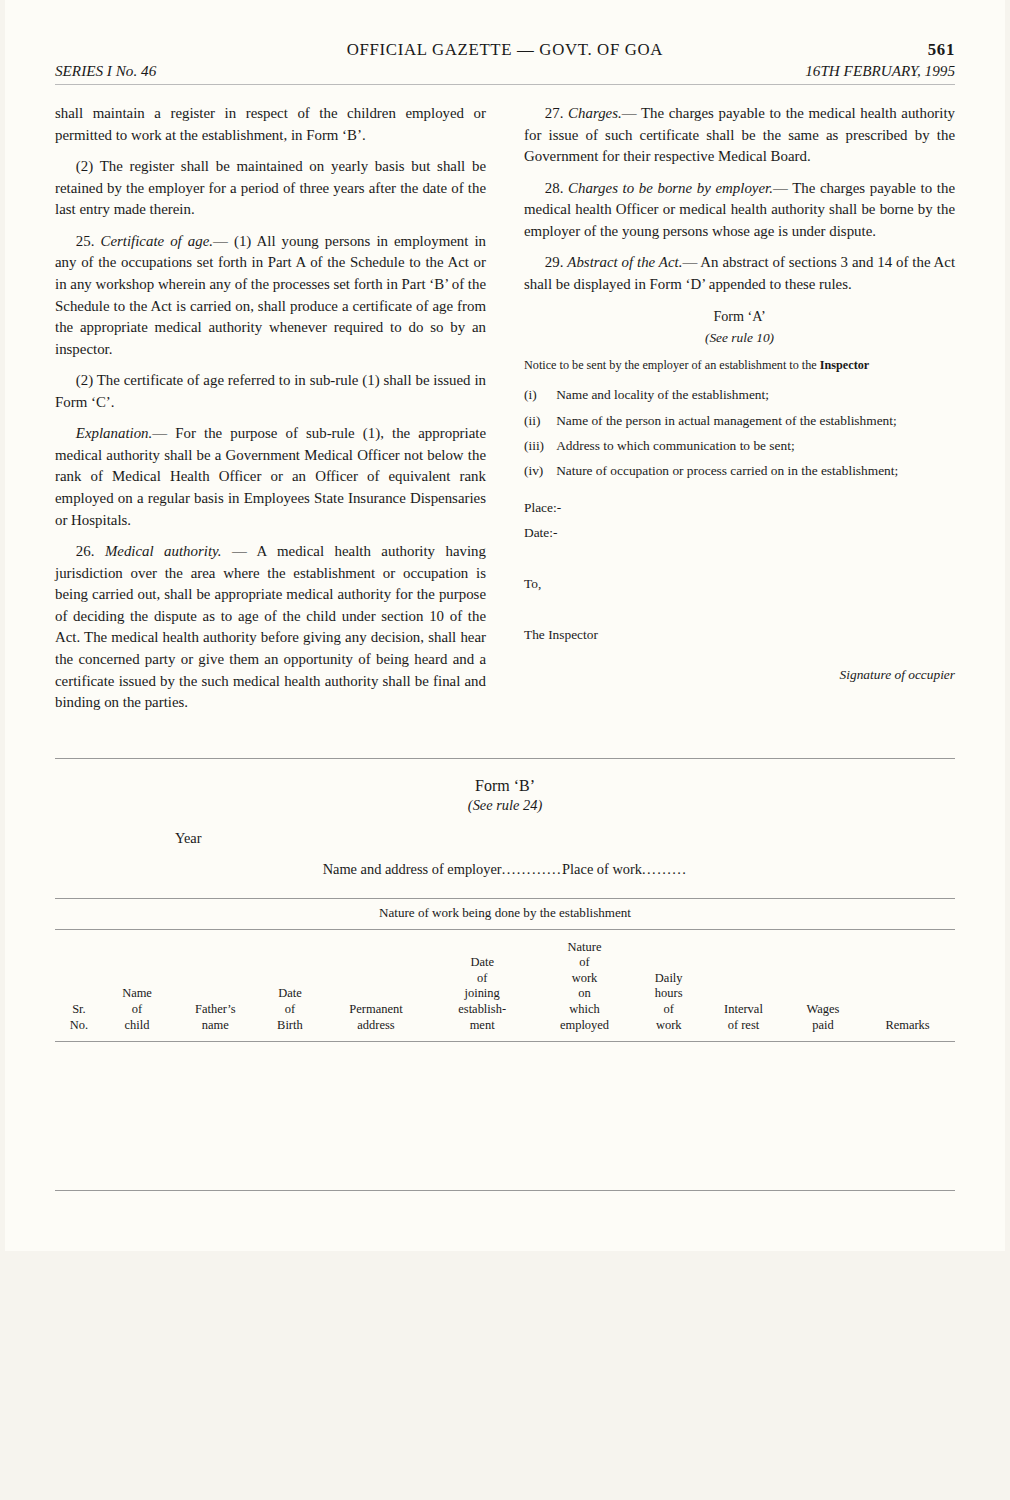OFFICIAL GAZETTE — GOVT. OF GOA 561
SERIES I No. 46 16TH FEBRUARY, 1995
shall maintain a register in respect of the children employed or permitted to work at the establishment, in Form ‘B’.
(2) The register shall be maintained on yearly basis but shall be retained by the employer for a period of three years after the date of the last entry made therein.
25. Certificate of age.— (1) All young persons in employment in any of the occupations set forth in Part A of the Schedule to the Act or in any workshop wherein any of the processes set forth in Part ‘B’ of the Schedule to the Act is carried on, shall produce a certificate of age from the appropriate medical authority whenever required to do so by an inspector.
(2) The certificate of age referred to in sub-rule (1) shall be issued in Form ‘C’.
Explanation.— For the purpose of sub-rule (1), the appropriate medical authority shall be a Government Medical Officer not below the rank of Medical Health Officer or an Officer of equivalent rank employed on a regular basis in Employees State Insurance Dispensaries or Hospitals.
26. Medical authority. — A medical health authority having jurisdiction over the area where the establishment or occupation is being carried out, shall be appropriate medical authority for the purpose of deciding the dispute as to age of the child under section 10 of the Act. The medical health authority before giving any decision, shall hear the concerned party or give them an opportunity of being heard and a certificate issued by the such medical health authority shall be final and binding on the parties.
27. Charges.— The charges payable to the medical health authority for issue of such certificate shall be the same as prescribed by the Government for their respective Medical Board.
28. Charges to be borne by employer.— The charges payable to the medical health Officer or medical health authority shall be borne by the employer of the young persons whose age is under dispute.
29. Abstract of the Act.— An abstract of sections 3 and 14 of the Act shall be displayed in Form ‘D’ appended to these rules.
Form ‘A’
(See rule 10)
Notice to be sent by the employer of an establishment to the Inspector
(i) Name and locality of the establishment;
(ii) Name of the person in actual management of the establishment;
(iii) Address to which communication to be sent;
(iv) Nature of occupation or process carried on in the establishment;
Place:-
Date:-
To,
The Inspector
Signature of occupier
Form ‘B’
(See rule 24)
Year
Name and address of employer............ Place of work.........
Nature of work being done by the establishment
| Sr. No. | Name of child | Father’s name | Date of Birth | Permanent address | Date of joining establish- ment | Nature of work on which employed | Daily hours of work | Interval of rest | Wages paid | Remarks |
| --- | --- | --- | --- | --- | --- | --- | --- | --- | --- | --- |